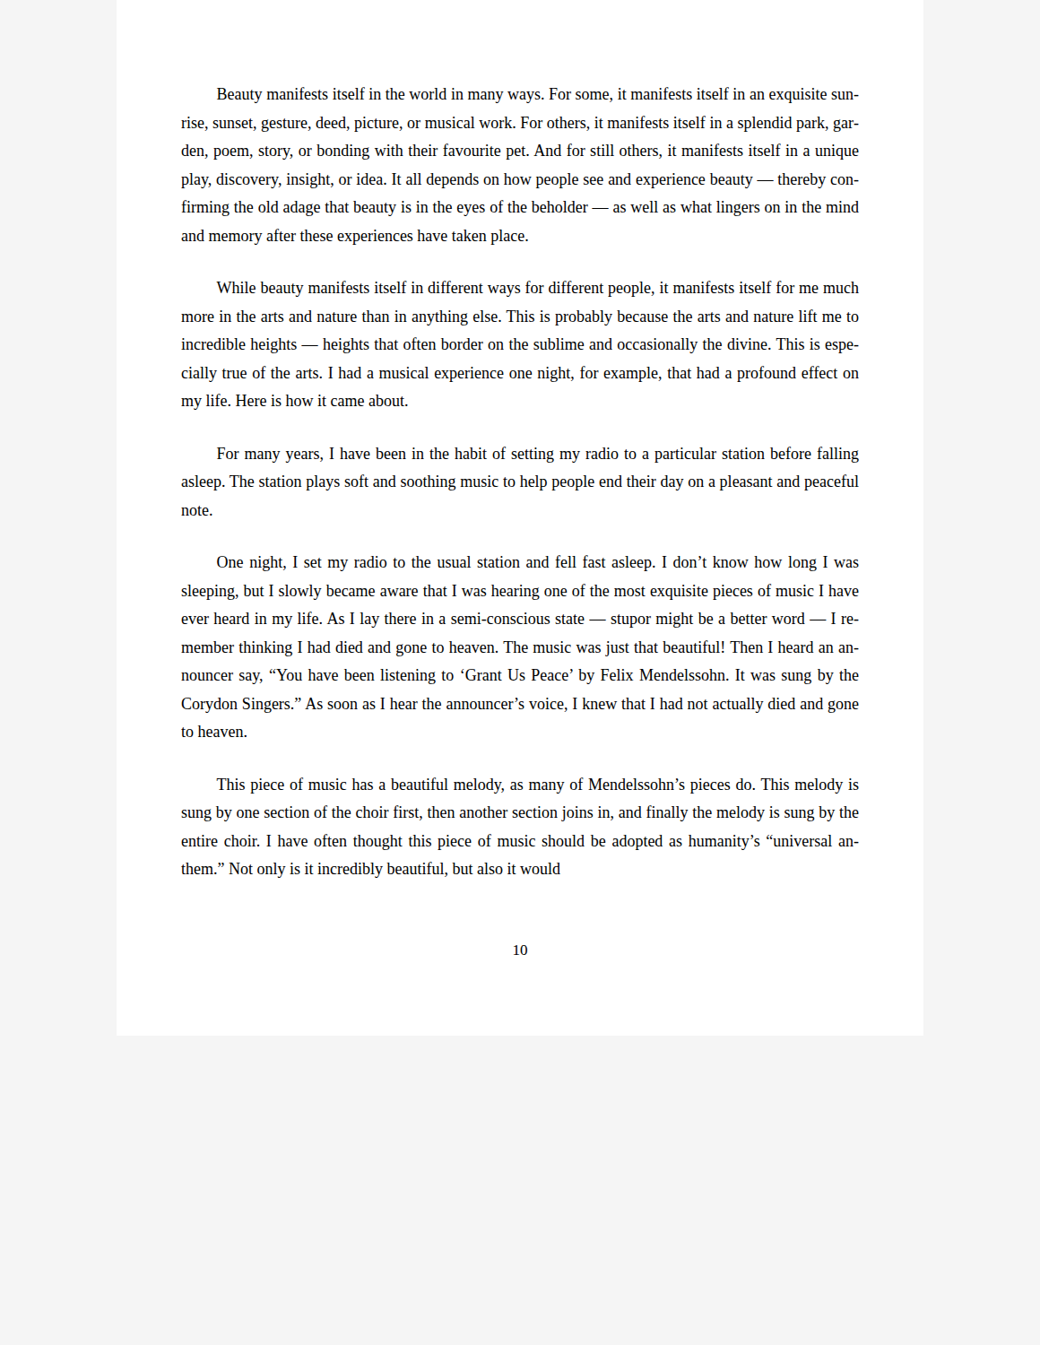Beauty manifests itself in the world in many ways. For some, it manifests itself in an exquisite sunrise, sunset, gesture, deed, picture, or musical work. For others, it manifests itself in a splendid park, garden, poem, story, or bonding with their favourite pet. And for still others, it manifests itself in a unique play, discovery, insight, or idea. It all depends on how people see and experience beauty — thereby confirming the old adage that beauty is in the eyes of the beholder — as well as what lingers on in the mind and memory after these experiences have taken place.
While beauty manifests itself in different ways for different people, it manifests itself for me much more in the arts and nature than in anything else. This is probably because the arts and nature lift me to incredible heights — heights that often border on the sublime and occasionally the divine. This is especially true of the arts. I had a musical experience one night, for example, that had a profound effect on my life. Here is how it came about.
For many years, I have been in the habit of setting my radio to a particular station before falling asleep. The station plays soft and soothing music to help people end their day on a pleasant and peaceful note.
One night, I set my radio to the usual station and fell fast asleep. I don’t know how long I was sleeping, but I slowly became aware that I was hearing one of the most exquisite pieces of music I have ever heard in my life. As I lay there in a semi-conscious state — stupor might be a better word — I remember thinking I had died and gone to heaven. The music was just that beautiful! Then I heard an announcer say, “You have been listening to ‘Grant Us Peace’ by Felix Mendelssohn. It was sung by the Corydon Singers.” As soon as I hear the announcer’s voice, I knew that I had not actually died and gone to heaven.
This piece of music has a beautiful melody, as many of Mendelssohn’s pieces do. This melody is sung by one section of the choir first, then another section joins in, and finally the melody is sung by the entire choir. I have often thought this piece of music should be adopted as humanity’s “universal anthem.” Not only is it incredibly beautiful, but also it would
10